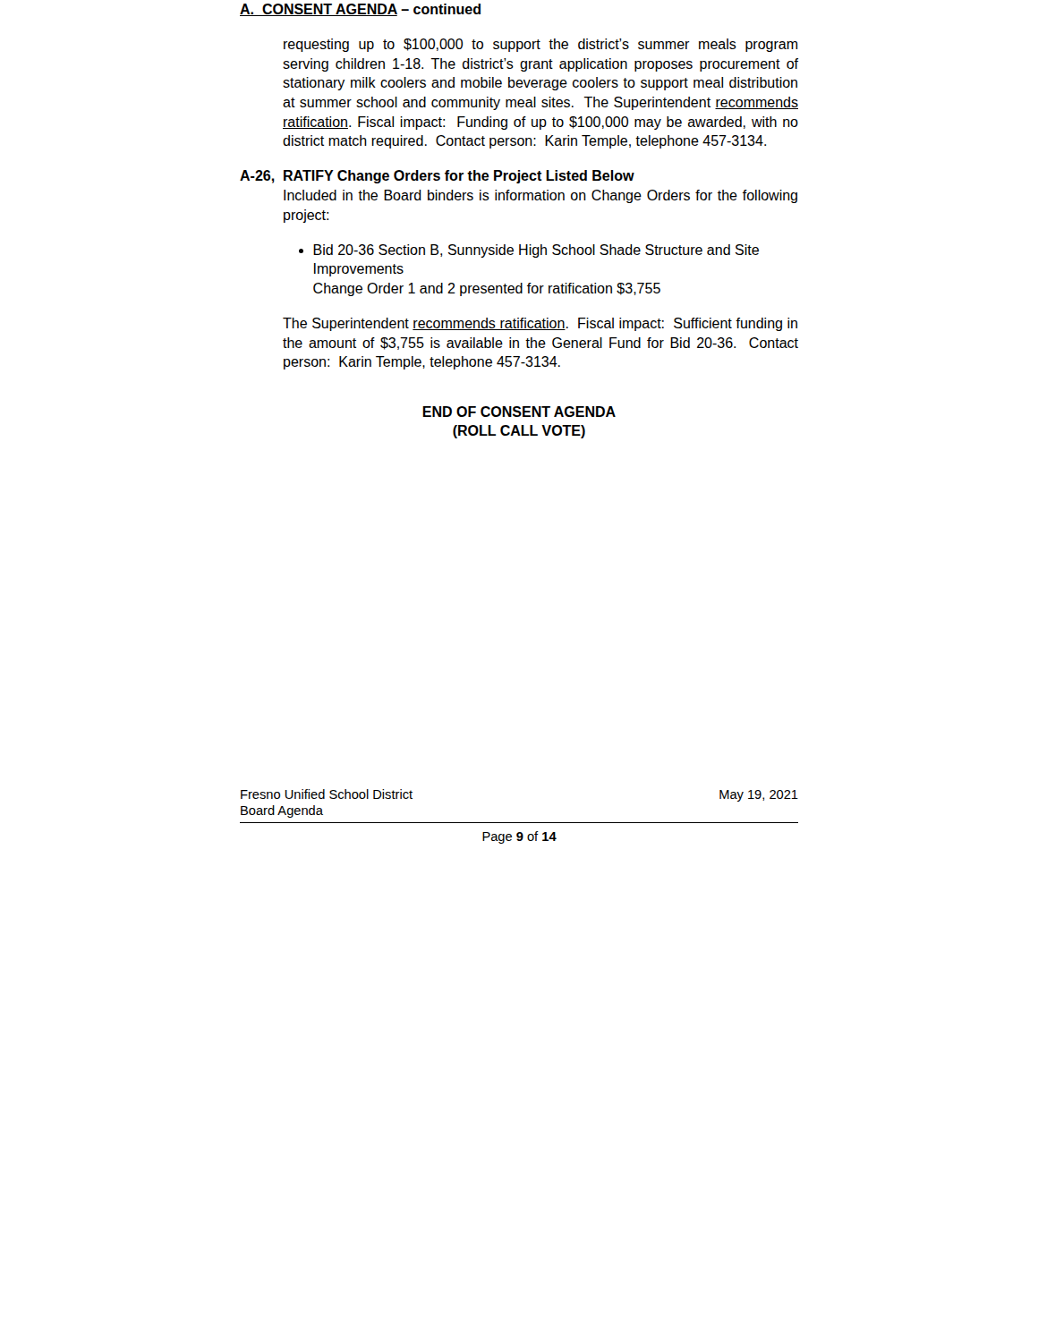A. CONSENT AGENDA – continued
requesting up to $100,000 to support the district’s summer meals program serving children 1-18. The district’s grant application proposes procurement of stationary milk coolers and mobile beverage coolers to support meal distribution at summer school and community meal sites. The Superintendent recommends ratification. Fiscal impact: Funding of up to $100,000 may be awarded, with no district match required. Contact person: Karin Temple, telephone 457-3134.
A-26, RATIFY Change Orders for the Project Listed Below
Included in the Board binders is information on Change Orders for the following project:
Bid 20-36 Section B, Sunnyside High School Shade Structure and Site Improvements
Change Order 1 and 2 presented for ratification $3,755
The Superintendent recommends ratification. Fiscal impact: Sufficient funding in the amount of $3,755 is available in the General Fund for Bid 20-36. Contact person: Karin Temple, telephone 457-3134.
END OF CONSENT AGENDA
(ROLL CALL VOTE)
Fresno Unified School District May 19, 2021
Board Agenda
Page 9 of 14